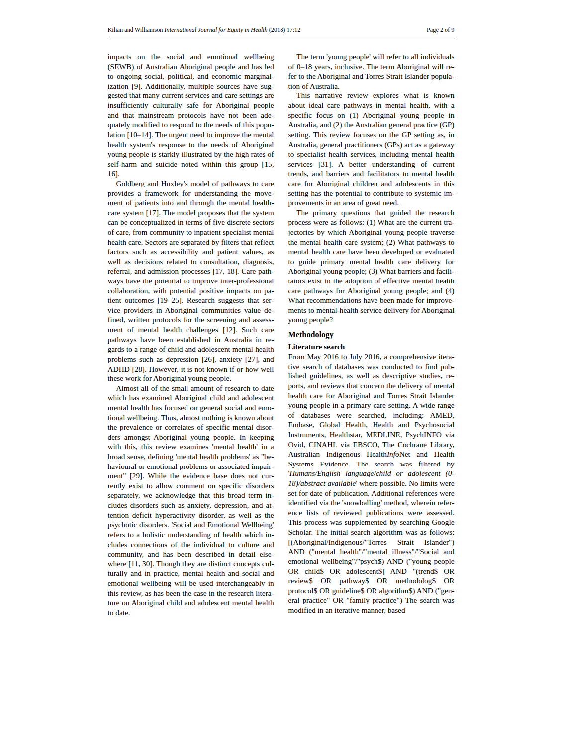Kilian and Williamson International Journal for Equity in Health (2018) 17:12
Page 2 of 9
impacts on the social and emotional wellbeing (SEWB) of Australian Aboriginal people and has led to ongoing social, political, and economic marginalization [9]. Additionally, multiple sources have suggested that many current services and care settings are insufficiently culturally safe for Aboriginal people and that mainstream protocols have not been adequately modified to respond to the needs of this population [10–14]. The urgent need to improve the mental health system's response to the needs of Aboriginal young people is starkly illustrated by the high rates of self-harm and suicide noted within this group [15, 16].
Goldberg and Huxley's model of pathways to care provides a framework for understanding the movement of patients into and through the mental health-care system [17]. The model proposes that the system can be conceptualized in terms of five discrete sectors of care, from community to inpatient specialist mental health care. Sectors are separated by filters that reflect factors such as accessibility and patient values, as well as decisions related to consultation, diagnosis, referral, and admission processes [17, 18]. Care pathways have the potential to improve inter-professional collaboration, with potential positive impacts on patient outcomes [19–25]. Research suggests that service providers in Aboriginal communities value defined, written protocols for the screening and assessment of mental health challenges [12]. Such care pathways have been established in Australia in regards to a range of child and adolescent mental health problems such as depression [26], anxiety [27], and ADHD [28]. However, it is not known if or how well these work for Aboriginal young people.
Almost all of the small amount of research to date which has examined Aboriginal child and adolescent mental health has focused on general social and emotional wellbeing. Thus, almost nothing is known about the prevalence or correlates of specific mental disorders amongst Aboriginal young people. In keeping with this, this review examines 'mental health' in a broad sense, defining 'mental health problems' as "behavioural or emotional problems or associated impairment" [29]. While the evidence base does not currently exist to allow comment on specific disorders separately, we acknowledge that this broad term includes disorders such as anxiety, depression, and attention deficit hyperactivity disorder, as well as the psychotic disorders. 'Social and Emotional Wellbeing' refers to a holistic understanding of health which includes connections of the individual to culture and community, and has been described in detail elsewhere [11, 30]. Though they are distinct concepts culturally and in practice, mental health and social and emotional wellbeing will be used interchangeably in this review, as has been the case in the research literature on Aboriginal child and adolescent mental health to date.
The term 'young people' will refer to all individuals of 0–18 years, inclusive. The term Aboriginal will refer to the Aboriginal and Torres Strait Islander population of Australia.
This narrative review explores what is known about ideal care pathways in mental health, with a specific focus on (1) Aboriginal young people in Australia, and (2) the Australian general practice (GP) setting. This review focuses on the GP setting as, in Australia, general practitioners (GPs) act as a gateway to specialist health services, including mental health services [31]. A better understanding of current trends, and barriers and facilitators to mental health care for Aboriginal children and adolescents in this setting has the potential to contribute to systemic improvements in an area of great need.
The primary questions that guided the research process were as follows: (1) What are the current trajectories by which Aboriginal young people traverse the mental health care system; (2) What pathways to mental health care have been developed or evaluated to guide primary mental health care delivery for Aboriginal young people; (3) What barriers and facilitators exist in the adoption of effective mental health care pathways for Aboriginal young people; and (4) What recommendations have been made for improvements to mental-health service delivery for Aboriginal young people?
Methodology
Literature search
From May 2016 to July 2016, a comprehensive iterative search of databases was conducted to find published guidelines, as well as descriptive studies, reports, and reviews that concern the delivery of mental health care for Aboriginal and Torres Strait Islander young people in a primary care setting. A wide range of databases were searched, including: AMED, Embase, Global Health, Health and Psychosocial Instruments, Healthstar, MEDLINE, PsychINFO via Ovid, CINAHL via EBSCO, The Cochrane Library, Australian Indigenous HealthInfo Net and Health Systems Evidence. The search was filtered by 'Humans/English language/child or adolescent (0-18)/abstract available' where possible. No limits were set for date of publication. Additional references were identified via the 'snowballing' method, wherein reference lists of reviewed publications were assessed. This process was supplemented by searching Google Scholar. The initial search algorithm was as follows: [(Aboriginal/Indigenous/"Torres Strait Islander") AND ("mental health"/"mental illness"/"Social and emotional wellbeing"/"psych$) AND ("young people OR child$ OR adolescent$] AND "(trend$ OR review$ OR pathway$ OR methodolog$ OR protocol$ OR guideline$ OR algorithm$) AND ("general practice" OR "family practice") The search was modified in an iterative manner, based